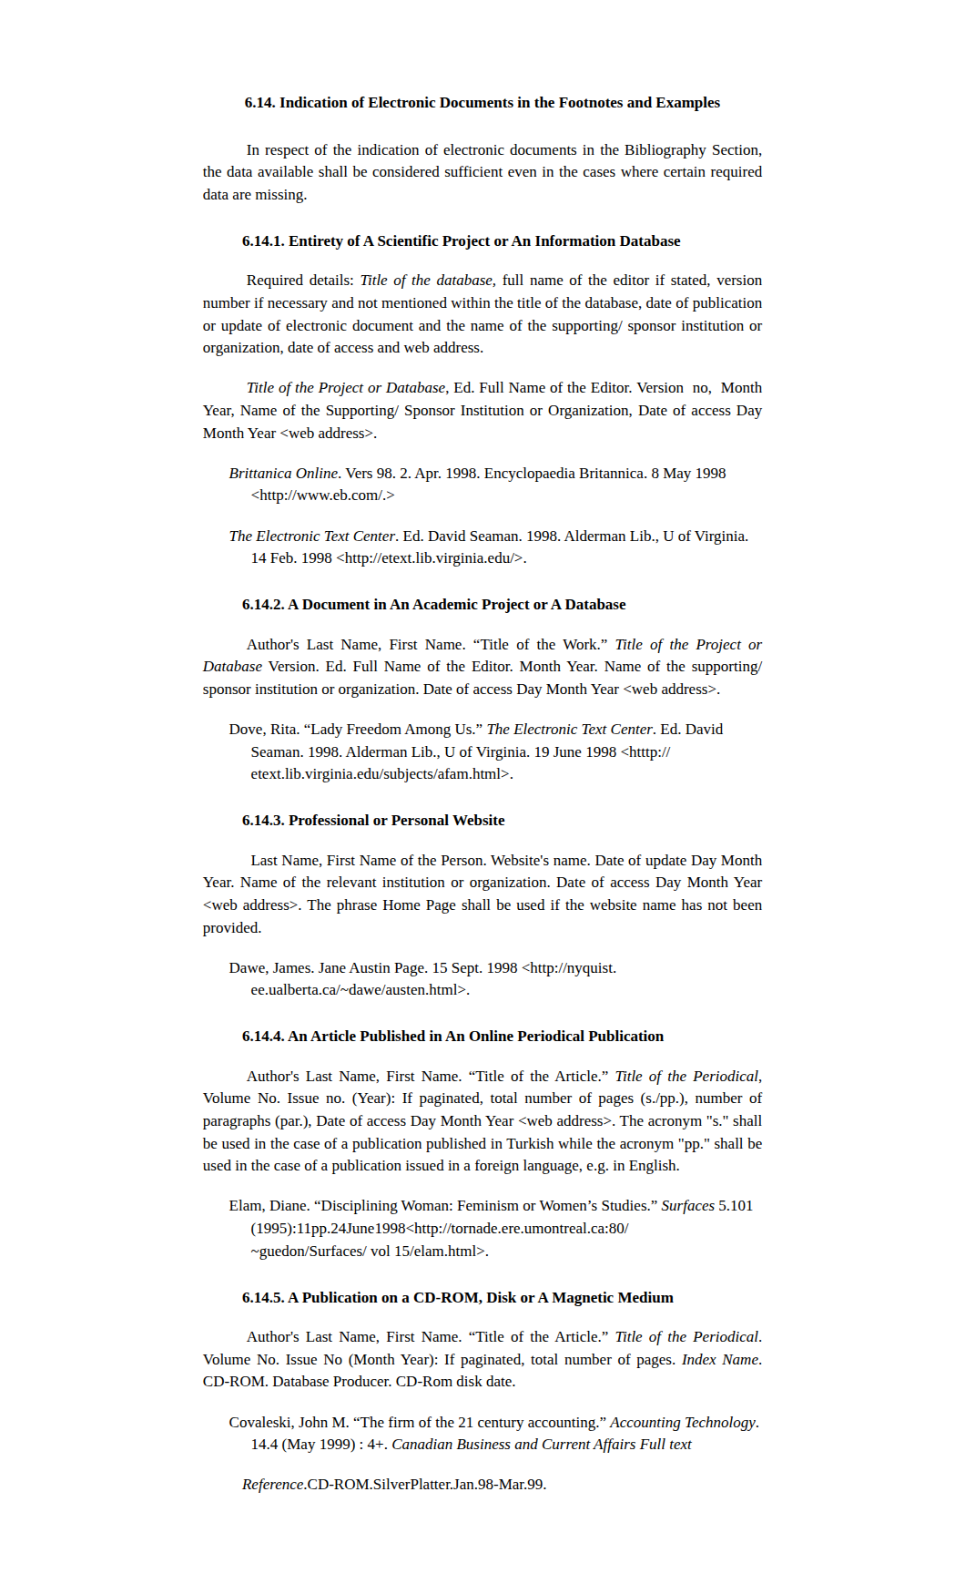6.14. Indication of Electronic Documents in the Footnotes and Examples
In respect of the indication of electronic documents in the Bibliography Section, the data available shall be considered sufficient even in the cases where certain required data are missing.
6.14.1. Entirety of A Scientific Project or An Information Database
Required details: Title of the database, full name of the editor if stated, version number if necessary and not mentioned within the title of the database, date of publication or update of electronic document and the name of the supporting/ sponsor institution or organization, date of access and web address.
Title of the Project or Database, Ed. Full Name of the Editor. Version no, Month Year, Name of the Supporting/ Sponsor Institution or Organization, Date of access Day Month Year <web address>.
Brittanica Online. Vers 98. 2. Apr. 1998. Encyclopaedia Britannica. 8 May 1998 <http://www.eb.com/.>
The Electronic Text Center. Ed. David Seaman. 1998. Alderman Lib., U of Virginia. 14 Feb. 1998 <http://etext.lib.virginia.edu/>.
6.14.2. A Document in An Academic Project or A Database
Author's Last Name, First Name. “Title of the Work.” Title of the Project or Database Version. Ed. Full Name of the Editor. Month Year. Name of the supporting/ sponsor institution or organization. Date of access Day Month Year <web address>.
Dove, Rita. “Lady Freedom Among Us.” The Electronic Text Center. Ed. David Seaman. 1998. Alderman Lib., U of Virginia. 19 June 1998 <htttp:// etext.lib.virginia.edu/subjects/afam.html>.
6.14.3. Professional or Personal Website
Last Name, First Name of the Person. Website's name. Date of update Day Month Year. Name of the relevant institution or organization. Date of access Day Month Year <web address>. The phrase Home Page shall be used if the website name has not been provided.
Dawe, James. Jane Austin Page. 15 Sept. 1998 <http://nyquist. ee.ualberta.ca/~dawe/austen.html>.
6.14.4. An Article Published in An Online Periodical Publication
Author's Last Name, First Name. “Title of the Article.” Title of the Periodical, Volume No. Issue no. (Year): If paginated, total number of pages (s./pp.), number of paragraphs (par.), Date of access Day Month Year <web address>. The acronym "s." shall be used in the case of a publication published in Turkish while the acronym "pp." shall be used in the case of a publication issued in a foreign language, e.g. in English.
Elam, Diane. “Disciplining Woman: Feminism or Women’s Studies.” Surfaces 5.101 (1995):11pp.24June1998<http://tornade.ere.umontreal.ca:80/ ~guedon/Surfaces/ vol 15/elam.html>.
6.14.5. A Publication on a CD-ROM, Disk or A Magnetic Medium
Author's Last Name, First Name. “Title of the Article.” Title of the Periodical. Volume No. Issue No (Month Year): If paginated, total number of pages. Index Name. CD-ROM. Database Producer. CD-Rom disk date.
Covaleski, John M. “The firm of the 21 century accounting.” Accounting Technology. 14.4 (May 1999) : 4+. Canadian Business and Current Affairs Full text
Reference.CD-ROM.SilverPlatter.Jan.98-Mar.99.